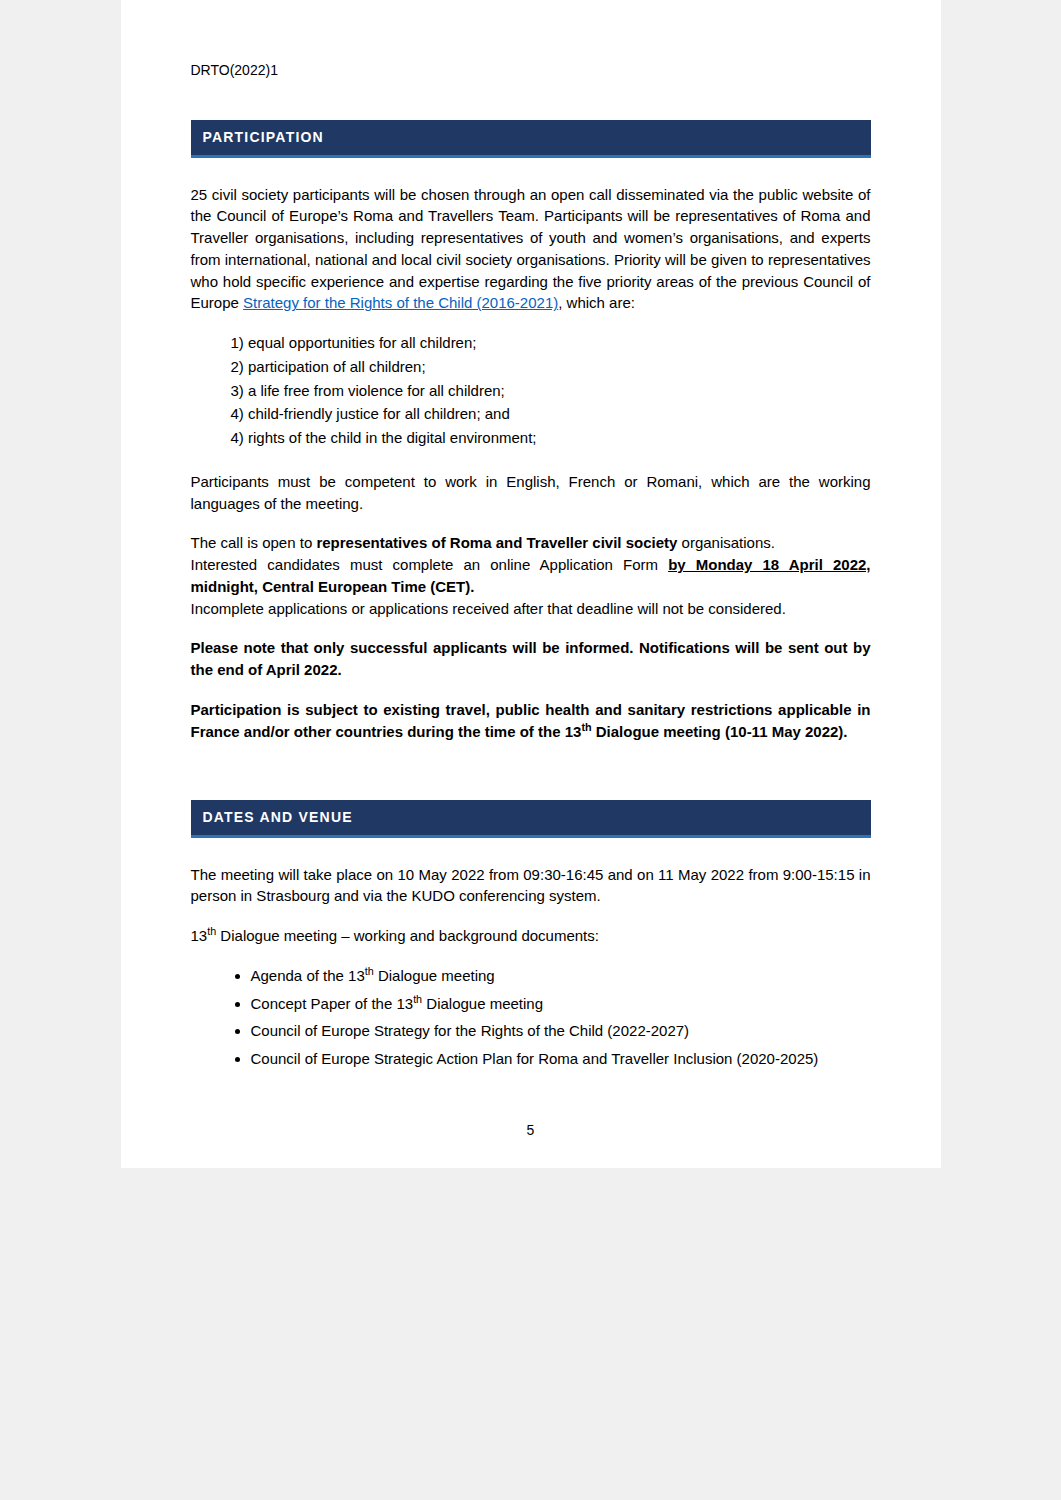DRTO(2022)1
Participation
25 civil society participants will be chosen through an open call disseminated via the public website of the Council of Europe’s Roma and Travellers Team. Participants will be representatives of Roma and Traveller organisations, including representatives of youth and women’s organisations, and experts from international, national and local civil society organisations. Priority will be given to representatives who hold specific experience and expertise regarding the five priority areas of the previous Council of Europe Strategy for the Rights of the Child (2016-2021), which are:
1) equal opportunities for all children;
2) participation of all children;
3) a life free from violence for all children;
4) child-friendly justice for all children; and
4) rights of the child in the digital environment;
Participants must be competent to work in English, French or Romani, which are the working languages of the meeting.
The call is open to representatives of Roma and Traveller civil society organisations.
Interested candidates must complete an online Application Form by Monday 18 April 2022, midnight, Central European Time (CET).
Incomplete applications or applications received after that deadline will not be considered.
Please note that only successful applicants will be informed. Notifications will be sent out by the end of April 2022.
Participation is subject to existing travel, public health and sanitary restrictions applicable in France and/or other countries during the time of the 13th Dialogue meeting (10-11 May 2022).
Dates and Venue
The meeting will take place on 10 May 2022 from 09:30-16:45 and on 11 May 2022 from 9:00-15:15 in person in Strasbourg and via the KUDO conferencing system.
13th Dialogue meeting – working and background documents:
Agenda of the 13th Dialogue meeting
Concept Paper of the 13th Dialogue meeting
Council of Europe Strategy for the Rights of the Child (2022-2027)
Council of Europe Strategic Action Plan for Roma and Traveller Inclusion (2020-2025)
5